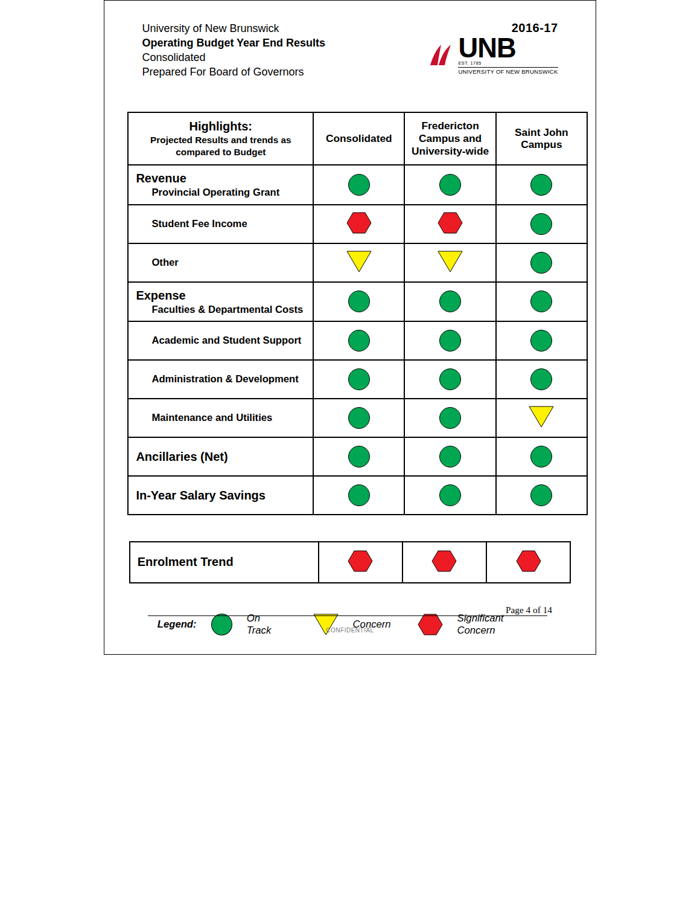University of New Brunswick
Operating Budget Year End Results
Consolidated
Prepared For Board of Governors
2016-17
UNB
EST. 1785
UNIVERSITY OF NEW BRUNSWICK
| Highlights: Projected Results and trends as compared to Budget | Consolidated | Fredericton Campus and University-wide | Saint John Campus |
| --- | --- | --- | --- |
| Revenue Provincial Operating Grant | | | |
| Student Fee Income | | | |
| Other | | | |
| Expense Faculties & Departmental Costs | | | |
| Academic and Student Support | | | |
| Administration & Development | | | |
| Maintenance and Utilities | | | |
| Ancillaries (Net) | | | |
| In-Year Salary Savings | | | |
| Enrolment Trend | | | |
Legend: On Track Concern Significant Concern
Page 4 of 14
CONFIDENTIAL